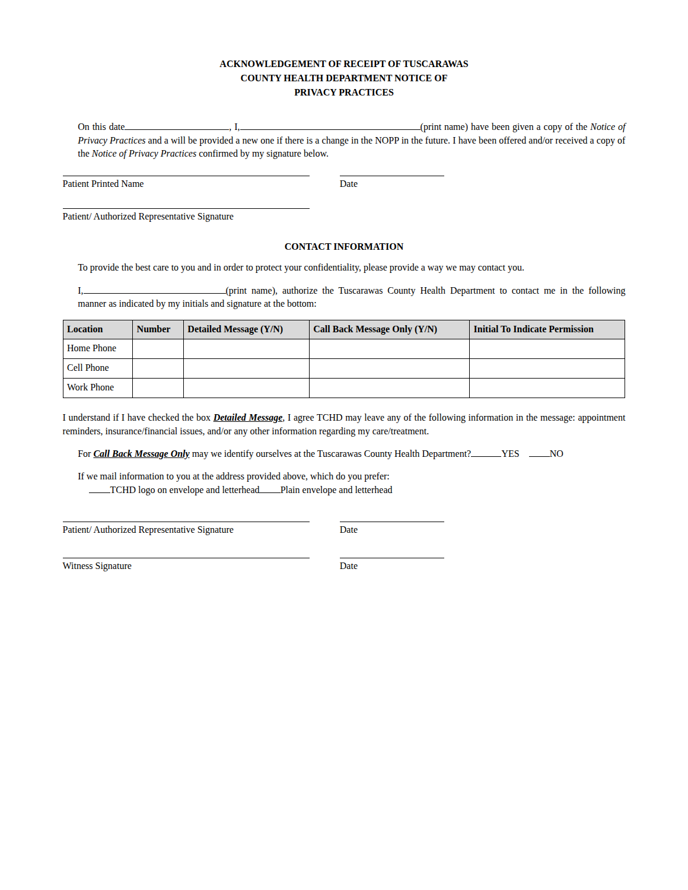Acknowledgement of Receipt of Tuscarawas
County Health Department Notice of
Privacy Practices
On this date , I, (print name) have been given a copy of the Notice of Privacy Practices and a will be provided a new one if there is a change in the NOPP in the future. I have been offered and/or received a copy of the Notice of Privacy Practices confirmed by my signature below.
Patient Printed Name
Date
Patient/ Authorized Representative Signature
Contact Information
To provide the best care to you and in order to protect your confidentiality, please provide a way we may contact you.
I, (print name), authorize the Tuscarawas County Health Department to contact me in the following manner as indicated by my initials and signature at the bottom:
| Location | Number | Detailed Message (Y/N) | Call Back Message Only (Y/N) | Initial To Indicate Permission |
| --- | --- | --- | --- | --- |
| Home Phone | | | | |
| Cell Phone | | | | |
| Work Phone | | | | |
I understand if I have checked the box Detailed Message, I agree TCHD may leave any of the following information in the message: appointment reminders, insurance/financial issues, and/or any other information regarding my care/treatment.
For Call Back Message Only may we identify ourselves at the Tuscarawas County Health Department? YES NO
If we mail information to you at the address provided above, which do you prefer:
TCHD logo on envelope and letterhead Plain envelope and letterhead
Patient/ Authorized Representative Signature
Date
Witness Signature
Date